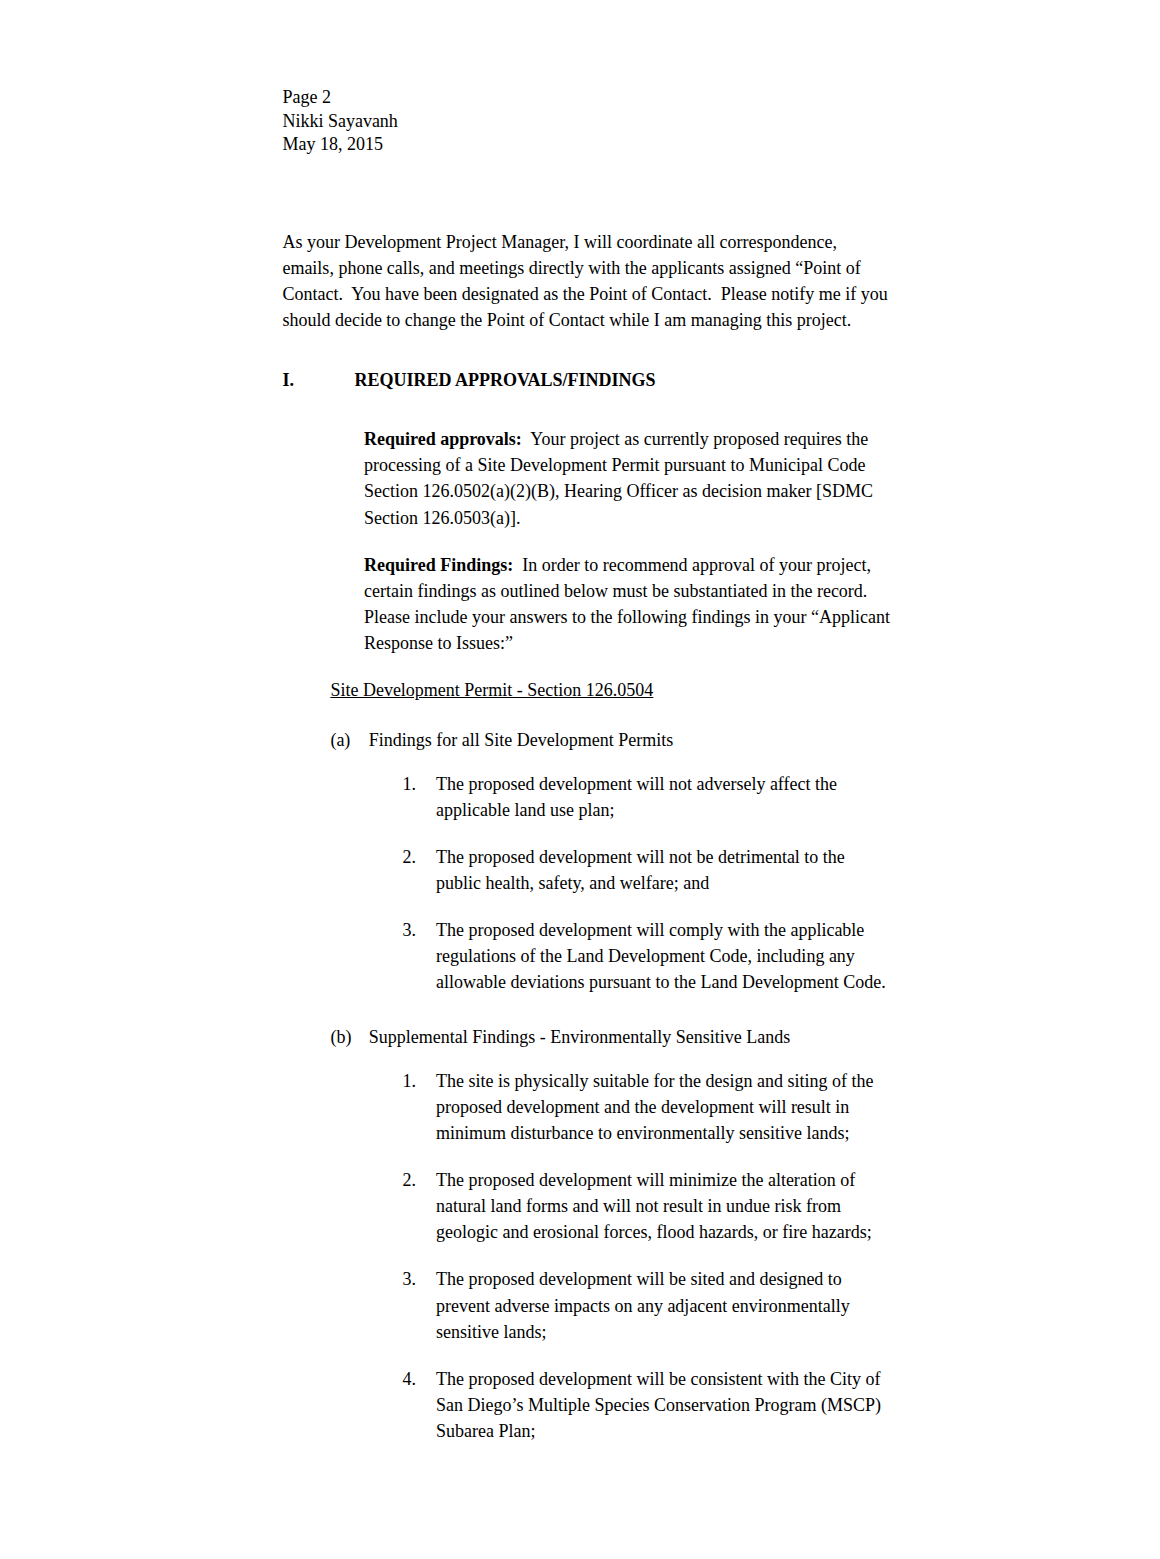Page 2
Nikki Sayavanh
May 18, 2015
As your Development Project Manager, I will coordinate all correspondence, emails, phone calls, and meetings directly with the applicants assigned “Point of Contact. You have been designated as the Point of Contact. Please notify me if you should decide to change the Point of Contact while I am managing this project.
I. REQUIRED APPROVALS/FINDINGS
Required approvals: Your project as currently proposed requires the processing of a Site Development Permit pursuant to Municipal Code Section 126.0502(a)(2)(B), Hearing Officer as decision maker [SDMC Section 126.0503(a)].
Required Findings: In order to recommend approval of your project, certain findings as outlined below must be substantiated in the record. Please include your answers to the following findings in your “Applicant Response to Issues:”
Site Development Permit - Section 126.0504
(a) Findings for all Site Development Permits
1. The proposed development will not adversely affect the applicable land use plan;
2. The proposed development will not be detrimental to the public health, safety, and welfare; and
3. The proposed development will comply with the applicable regulations of the Land Development Code, including any allowable deviations pursuant to the Land Development Code.
(b) Supplemental Findings - Environmentally Sensitive Lands
1. The site is physically suitable for the design and siting of the proposed development and the development will result in minimum disturbance to environmentally sensitive lands;
2. The proposed development will minimize the alteration of natural land forms and will not result in undue risk from geologic and erosional forces, flood hazards, or fire hazards;
3. The proposed development will be sited and designed to prevent adverse impacts on any adjacent environmentally sensitive lands;
4. The proposed development will be consistent with the City of San Diego’s Multiple Species Conservation Program (MSCP) Subarea Plan;